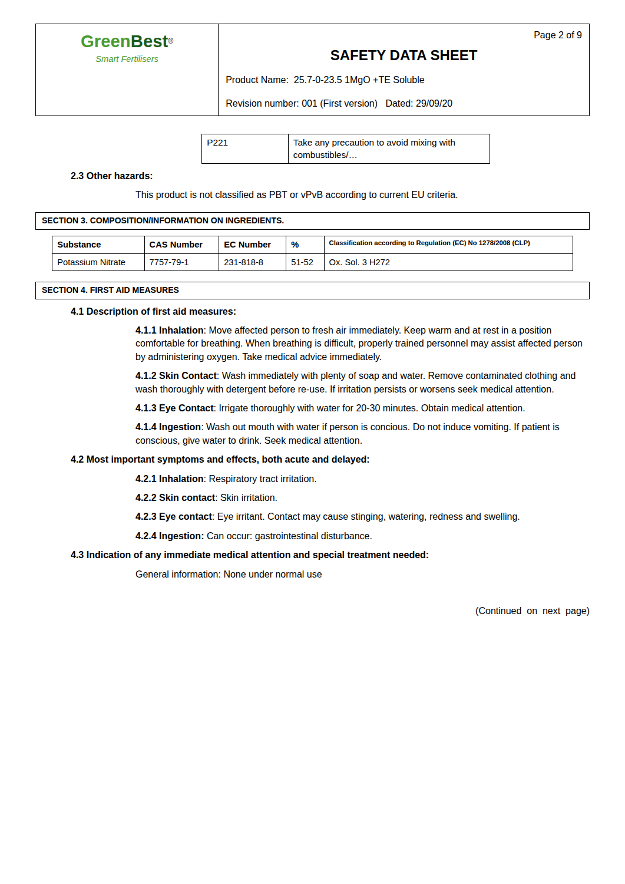| Green Best ® Smart Fertilisers | Page 2 of 9 SAFETY DATA SHEET Product Name: 25.7-0-23.5 1MgO +TE Soluble Revision number: 001 (First version) Dated: 29/09/20 |
| P221 | Take any precaution to avoid mixing with combustibles/… |
2.3 Other hazards:
This product is not classified as PBT or vPvB according to current EU criteria.
SECTION 3. COMPOSITION/INFORMATION ON INGREDIENTS.
| Substance | CAS Number | EC Number | % | Classification according to Regulation (EC) No 1278/2008 (CLP) |
| --- | --- | --- | --- | --- |
| Potassium Nitrate | 7757-79-1 | 231-818-8 | 51-52 | Ox. Sol. 3 H272 |
SECTION 4. FIRST AID MEASURES
4.1 Description of first aid measures:
4.1.1 Inhalation: Move affected person to fresh air immediately. Keep warm and at rest in a position comfortable for breathing. When breathing is difficult, properly trained personnel may assist affected person by administering oxygen. Take medical advice immediately.
4.1.2 Skin Contact: Wash immediately with plenty of soap and water. Remove contaminated clothing and wash thoroughly with detergent before re-use. If irritation persists or worsens seek medical attention.
4.1.3 Eye Contact: Irrigate thoroughly with water for 20-30 minutes. Obtain medical attention.
4.1.4 Ingestion: Wash out mouth with water if person is concious. Do not induce vomiting. If patient is conscious, give water to drink. Seek medical attention.
4.2 Most important symptoms and effects, both acute and delayed:
4.2.1 Inhalation: Respiratory tract irritation.
4.2.2 Skin contact: Skin irritation.
4.2.3 Eye contact: Eye irritant. Contact may cause stinging, watering, redness and swelling.
4.2.4 Ingestion: Can occur: gastrointestinal disturbance.
4.3 Indication of any immediate medical attention and special treatment needed:
General information: None under normal use
(Continued on next page)